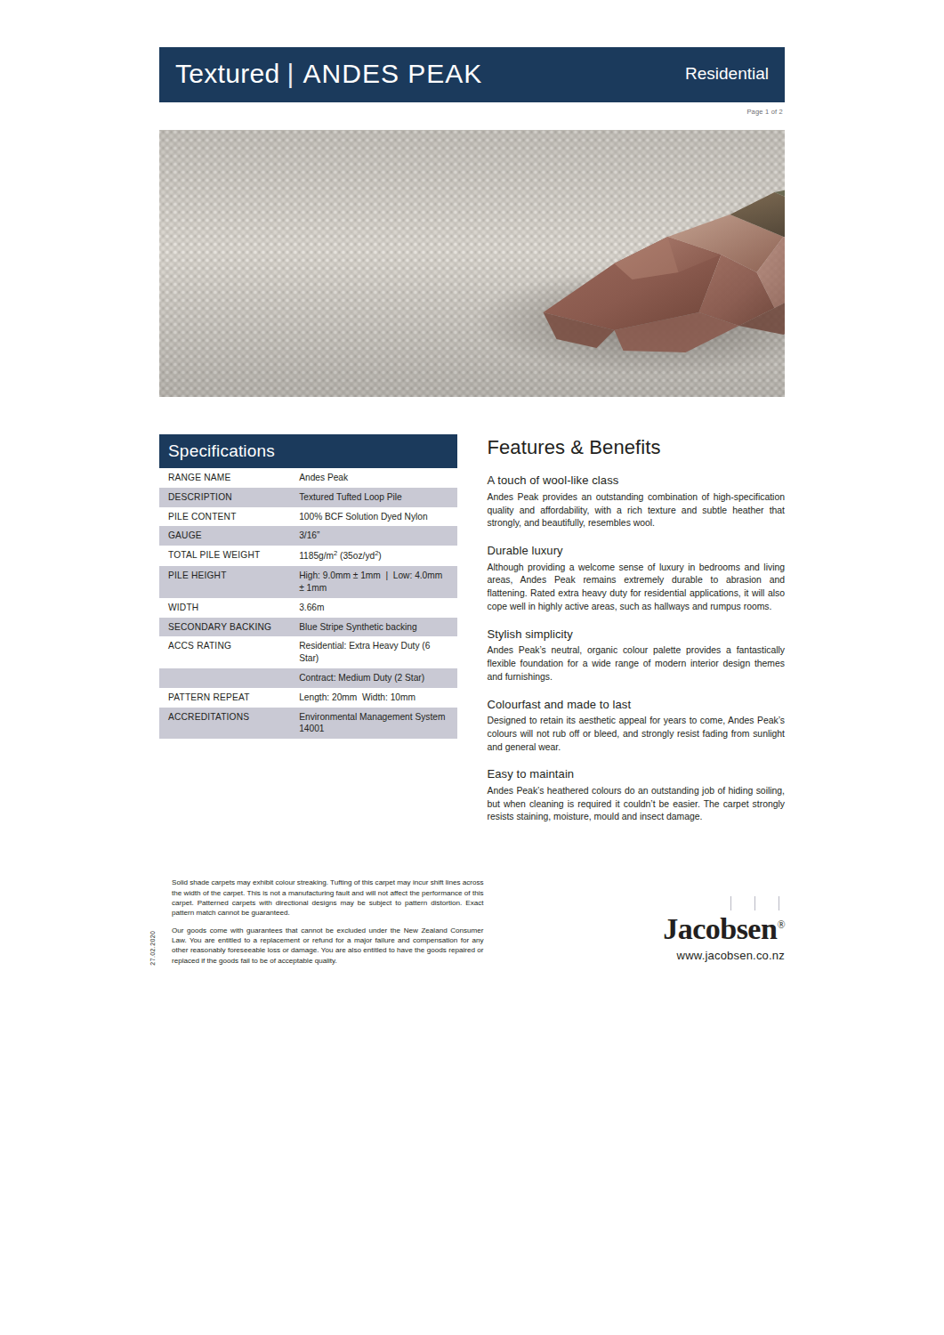Textured|ANDES PEAK
Residential
Page 1 of 2
Specifications
| RANGE NAME | Andes Peak |
| DESCRIPTION | Textured Tufted Loop Pile |
| PILE CONTENT | 100% BCF Solution Dyed Nylon |
| GAUGE | 3/16” |
| TOTAL PILE WEIGHT | 1185g/m 2 (35oz/yd 2 ) |
| PILE HEIGHT | High: 9.0mm ± 1mm / Low: 4.0mm ± 1mm |
| WIDTH | 3.66m |
| SECONDARY BACKING | Blue Stripe Synthetic backing |
| ACCS RATING | Residential: Extra Heavy Duty (6 Star) |
| | Contract: Medium Duty (2 Star) |
| PATTERN REPEAT | Length: 20mm Width: 10mm |
| ACCREDITATIONS | Environmental Management System 14001 |
Features & Benefits
A touch of wool-like class
Andes Peak provides an outstanding combination of high-specification quality and affordability, with a rich texture and subtle heather that strongly, and beautifully, resembles wool.
Durable luxury
Although providing a welcome sense of luxury in bedrooms and living areas, Andes Peak remains extremely durable to abrasion and flattening. Rated extra heavy duty for residential applications, it will also cope well in highly active areas, such as hallways and rumpus rooms.
Stylish simplicity
Andes Peak’s neutral, organic colour palette provides a fantastically flexible foundation for a wide range of modern interior design themes and furnishings.
Colourfast and made to last
Designed to retain its aesthetic appeal for years to come, Andes Peak’s colours will not rub off or bleed, and strongly resist fading from sunlight and general wear.
Easy to maintain
Andes Peak’s heathered colours do an outstanding job of hiding soiling, but when cleaning is required it couldn’t be easier. The carpet strongly resists staining, moisture, mould and insect damage.
27.02.2020
Solid shade carpets may exhibit colour streaking. Tufting of this carpet may incur shift lines across the width of the carpet. This is not a manufacturing fault and will not affect the performance of this carpet. Patterned carpets with directional designs may be subject to pattern distortion. Exact pattern match cannot be guaranteed.
Our goods come with guarantees that cannot be excluded under the New Zealand Consumer Law. You are entitled to a replacement or refund for a major failure and compensation for any other reasonably foreseeable loss or damage. You are also entitled to have the goods repaired or replaced if the goods fail to be of acceptable quality.
Jacobsen®
www.jacobsen.co.nz